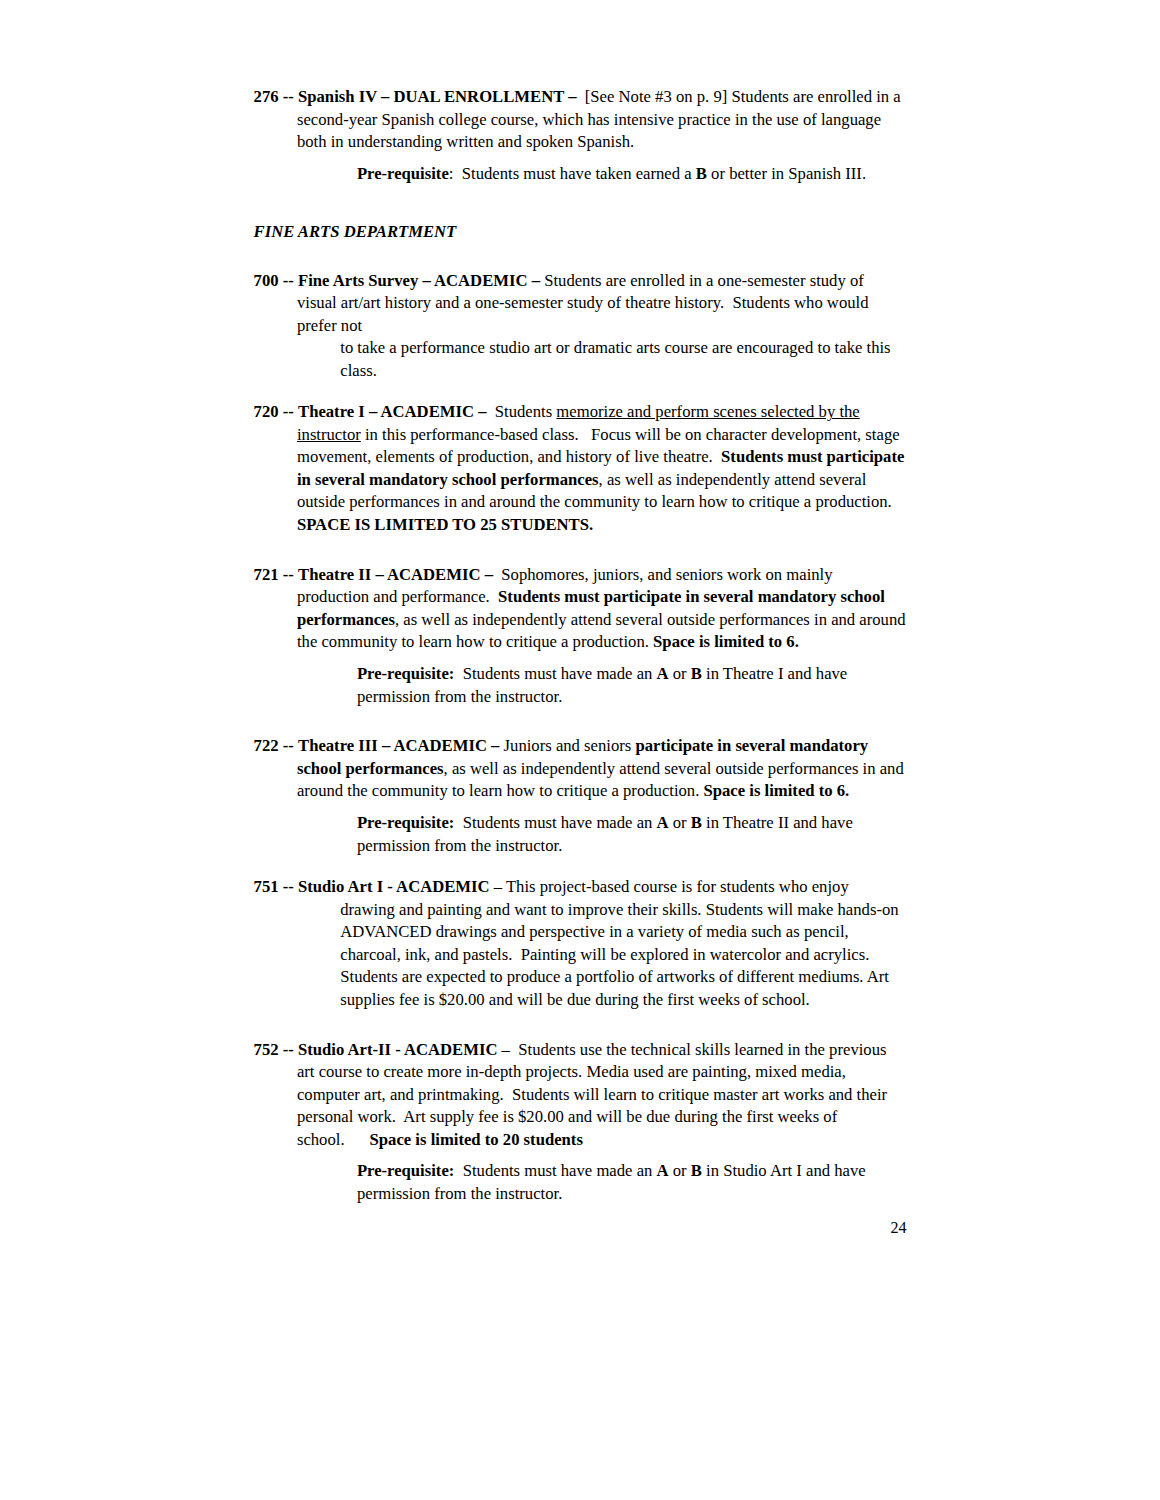276 -- Spanish IV – DUAL ENROLLMENT – [See Note #3 on p. 9] Students are enrolled in a second-year Spanish college course, which has intensive practice in the use of language both in understanding written and spoken Spanish.
Pre-requisite: Students must have taken earned a B or better in Spanish III.
FINE ARTS DEPARTMENT
700 -- Fine Arts Survey – ACADEMIC – Students are enrolled in a one-semester study of visual art/art history and a one-semester study of theatre history. Students who would prefer not
to take a performance studio art or dramatic arts course are encouraged to take this class.
720 -- Theatre I – ACADEMIC – Students memorize and perform scenes selected by the instructor in this performance-based class. Focus will be on character development, stage movement, elements of production, and history of live theatre. Students must participate in several mandatory school performances, as well as independently attend several outside performances in and around the community to learn how to critique a production. SPACE IS LIMITED TO 25 STUDENTS.
721 -- Theatre II – ACADEMIC – Sophomores, juniors, and seniors work on mainly production and performance. Students must participate in several mandatory school performances, as well as independently attend several outside performances in and around the community to learn how to critique a production. Space is limited to 6.
Pre-requisite: Students must have made an A or B in Theatre I and have permission from the instructor.
722 -- Theatre III – ACADEMIC – Juniors and seniors participate in several mandatory school performances, as well as independently attend several outside performances in and around the community to learn how to critique a production. Space is limited to 6.
Pre-requisite: Students must have made an A or B in Theatre II and have permission from the instructor.
751 -- Studio Art I - ACADEMIC – This project-based course is for students who enjoy
drawing and painting and want to improve their skills. Students will make hands-on ADVANCED drawings and perspective in a variety of media such as pencil, charcoal, ink, and pastels. Painting will be explored in watercolor and acrylics. Students are expected to produce a portfolio of artworks of different mediums. Art supplies fee is $20.00 and will be due during the first weeks of school.
752 -- Studio Art-II - ACADEMIC – Students use the technical skills learned in the previous art course to create more in-depth projects. Media used are painting, mixed media, computer art, and printmaking. Students will learn to critique master art works and their personal work. Art supply fee is $20.00 and will be due during the first weeks of school. Space is limited to 20 students
Pre-requisite: Students must have made an A or B in Studio Art I and have permission from the instructor.
24